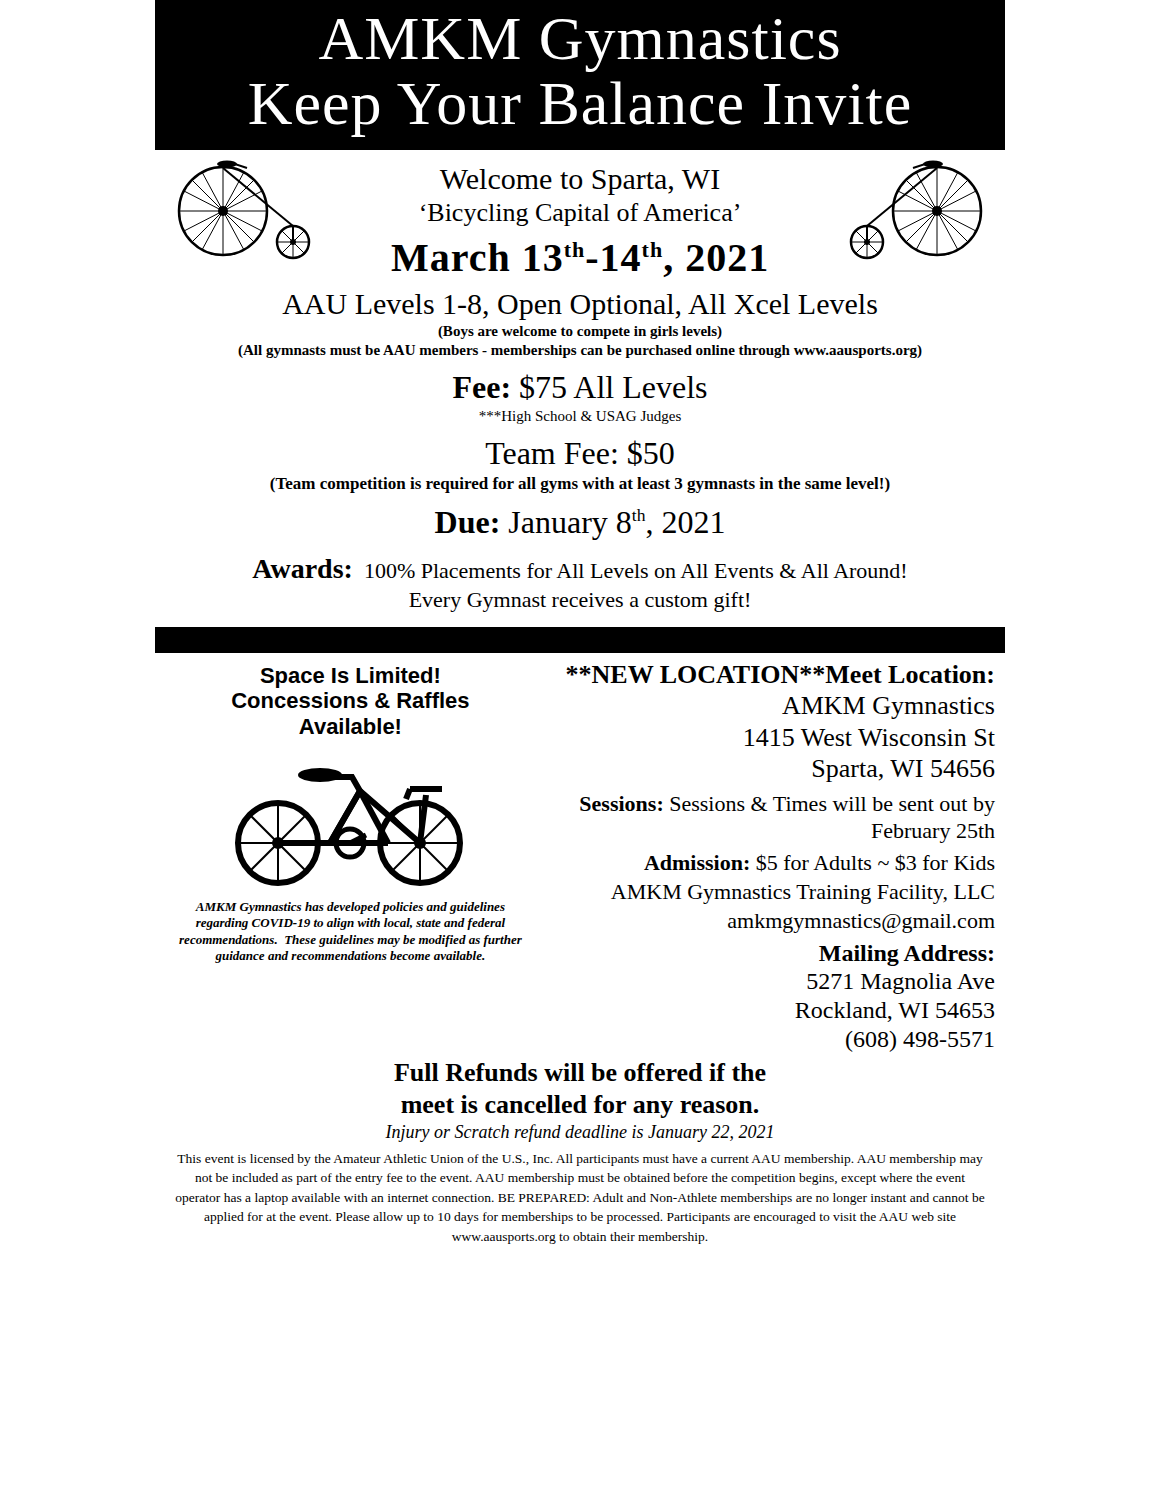AMKM Gymnastics
Keep Your Balance Invite
Welcome to Sparta, WI
‘Bicycling Capital of America’
March 13th-14th, 2021
AAU Levels 1-8, Open Optional, All Xcel Levels
(Boys are welcome to compete in girls levels)
(All gymnasts must be AAU members - memberships can be purchased online through www.aausports.org)
Fee: $75 All Levels
***High School & USAG Judges
Team Fee: $50
(Team competition is required for all gyms with at least 3 gymnasts in the same level!)
Due: January 8th, 2021
Awards: 100% Placements for All Levels on All Events & All Around!
Every Gymnast receives a custom gift!
Space Is Limited!
Concessions & Raffles
Available!
AMKM Gymnastics has developed policies and guidelines regarding COVID-19 to align with local, state and federal recommendations. These guidelines may be modified as further guidance and recommendations become available.
**NEW LOCATION**Meet Location: AMKM Gymnastics
1415 West Wisconsin St
Sparta, WI 54656
Sessions: Sessions & Times will be sent out by February 25th
Admission: $5 for Adults ~ $3 for Kids
AMKM Gymnastics Training Facility, LLC
amkmgymnastics@gmail.com
Mailing Address:
5271 Magnolia Ave
Rockland, WI 54653
(608) 498-5571
Full Refunds will be offered if the
meet is cancelled for any reason.
Injury or Scratch refund deadline is January 22, 2021
This event is licensed by the Amateur Athletic Union of the U.S., Inc. All participants must have a current AAU membership. AAU membership may not be included as part of the entry fee to the event. AAU membership must be obtained before the competition begins, except where the event operator has a laptop available with an internet connection. BE PREPARED: Adult and Non-Athlete memberships are no longer instant and cannot be applied for at the event. Please allow up to 10 days for memberships to be processed. Participants are encouraged to visit the AAU web site www.aausports.org to obtain their membership.